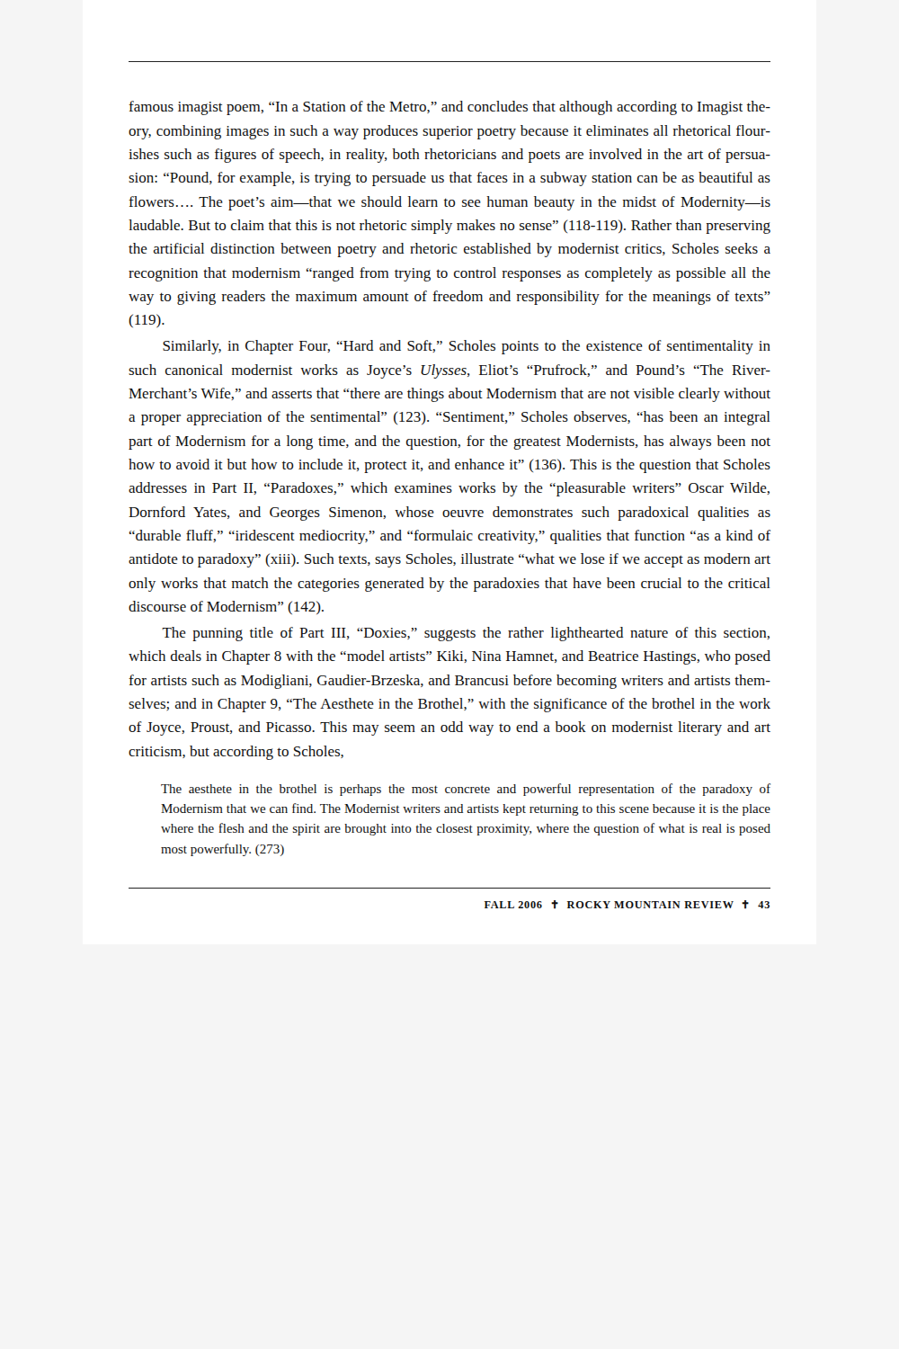famous imagist poem, “In a Station of the Metro,” and concludes that although according to Imagist theory, combining images in such a way produces superior poetry because it eliminates all rhetorical flourishes such as figures of speech, in reality, both rhetoricians and poets are involved in the art of persuasion: “Pound, for example, is trying to persuade us that faces in a subway station can be as beautiful as flowers…. The poet’s aim—that we should learn to see human beauty in the midst of Modernity—is laudable. But to claim that this is not rhetoric simply makes no sense” (118-119). Rather than preserving the artificial distinction between poetry and rhetoric established by modernist critics, Scholes seeks a recognition that modernism “ranged from trying to control responses as completely as possible all the way to giving readers the maximum amount of freedom and responsibility for the meanings of texts” (119).
Similarly, in Chapter Four, “Hard and Soft,” Scholes points to the existence of sentimentality in such canonical modernist works as Joyce’s Ulysses, Eliot’s “Prufrock,” and Pound’s “The River-Merchant’s Wife,” and asserts that “there are things about Modernism that are not visible clearly without a proper appreciation of the sentimental” (123). “Sentiment,” Scholes observes, “has been an integral part of Modernism for a long time, and the question, for the greatest Modernists, has always been not how to avoid it but how to include it, protect it, and enhance it” (136). This is the question that Scholes addresses in Part II, “Paradoxes,” which examines works by the “pleasurable writers” Oscar Wilde, Dornford Yates, and Georges Simenon, whose oeuvre demonstrates such paradoxical qualities as “durable fluff,” “iridescent mediocrity,” and “formulaic creativity,” qualities that function “as a kind of antidote to paradoxy” (xiii). Such texts, says Scholes, illustrate “what we lose if we accept as modern art only works that match the categories generated by the paradoxies that have been crucial to the critical discourse of Modernism” (142).
The punning title of Part III, “Doxies,” suggests the rather lighthearted nature of this section, which deals in Chapter 8 with the “model artists” Kiki, Nina Hamnet, and Beatrice Hastings, who posed for artists such as Modigliani, Gaudier-Brzeska, and Brancusi before becoming writers and artists themselves; and in Chapter 9, “The Aesthete in the Brothel,” with the significance of the brothel in the work of Joyce, Proust, and Picasso. This may seem an odd way to end a book on modernist literary and art criticism, but according to Scholes,
The aesthete in the brothel is perhaps the most concrete and powerful representation of the paradoxy of Modernism that we can find. The Modernist writers and artists kept returning to this scene because it is the place where the flesh and the spirit are brought into the closest proximity, where the question of what is real is posed most powerfully. (273)
Fall 2006 ✝ Rocky Mountain Review ✝ 43